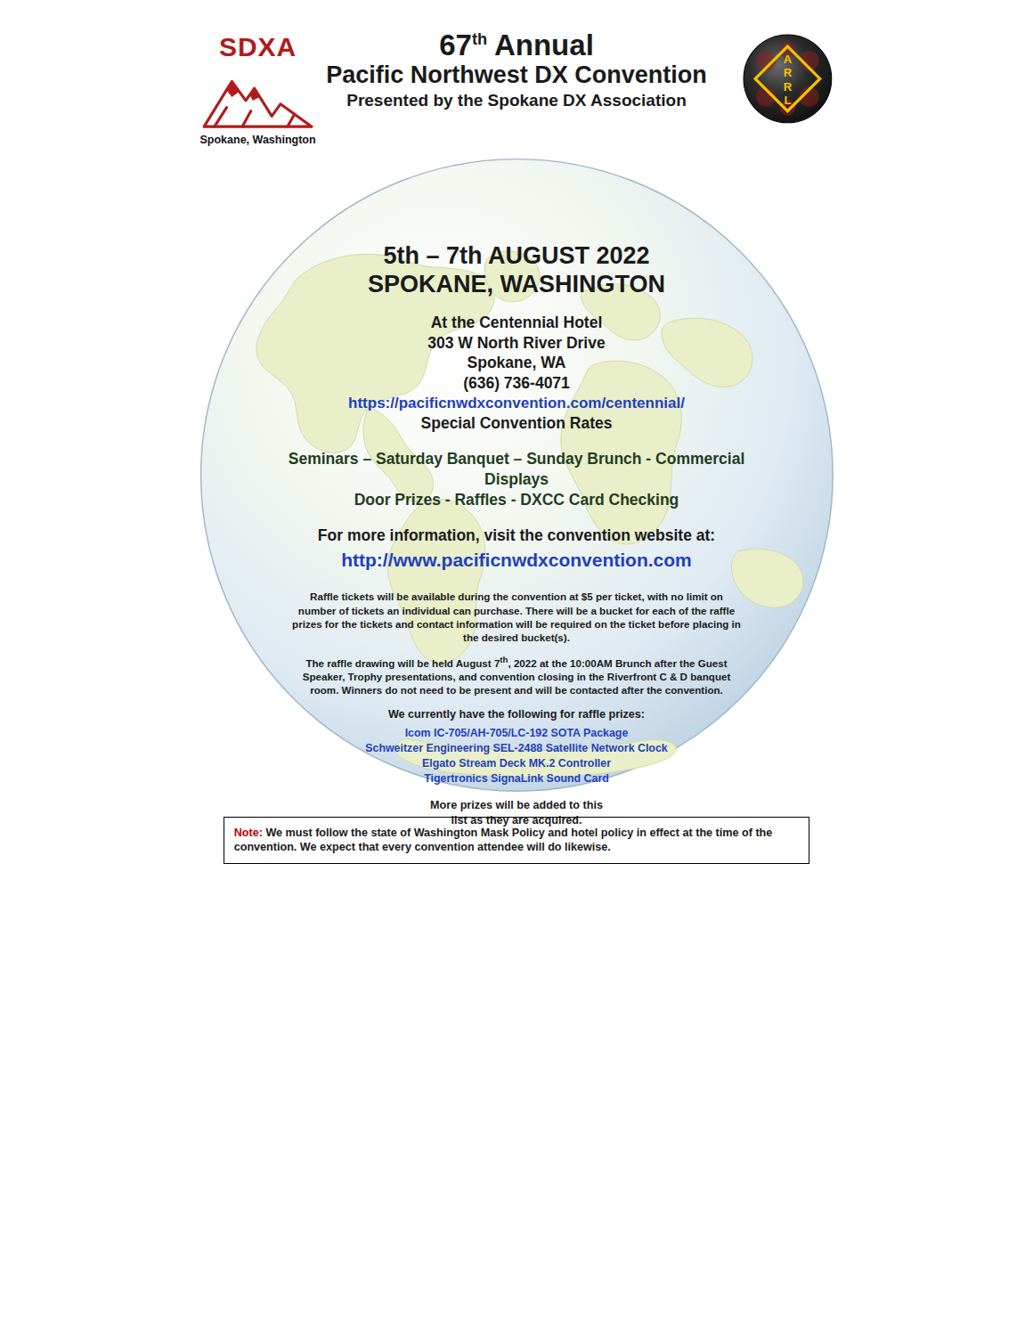SDXA
Spokane, Washington
A R R L
67th Annual
Pacific Northwest DX Convention
Presented by the Spokane DX Association
5th – 7th AUGUST 2022
SPOKANE, WASHINGTON
At the Centennial Hotel
303 W North River Drive
Spokane, WA
(636) 736-4071
https://pacificnwdxconvention.com/centennial/
Special Convention Rates
Seminars – Saturday Banquet – Sunday Brunch - Commercial Displays
Door Prizes - Raffles - DXCC Card Checking
For more information, visit the convention website at: http://www.pacificnwdxconvention.com
Raffle tickets will be available during the convention at $5 per ticket, with no limit on number of tickets an individual can purchase. There will be a bucket for each of the raffle prizes for the tickets and contact information will be required on the ticket before placing in the desired bucket(s).
The raffle drawing will be held August 7th, 2022 at the 10:00AM Brunch after the Guest Speaker, Trophy presentations, and convention closing in the Riverfront C & D banquet room. Winners do not need to be present and will be contacted after the convention.
We currently have the following for raffle prizes:
Icom IC-705/AH-705/LC-192 SOTA Package
Schweitzer Engineering SEL-2488 Satellite Network Clock
Elgato Stream Deck MK.2 Controller
Tigertronics SignaLink Sound Card
More prizes will be added to this
list as they are acquired.
Note: We must follow the state of Washington Mask Policy and hotel policy in effect at the time of the convention. We expect that every convention attendee will do likewise.